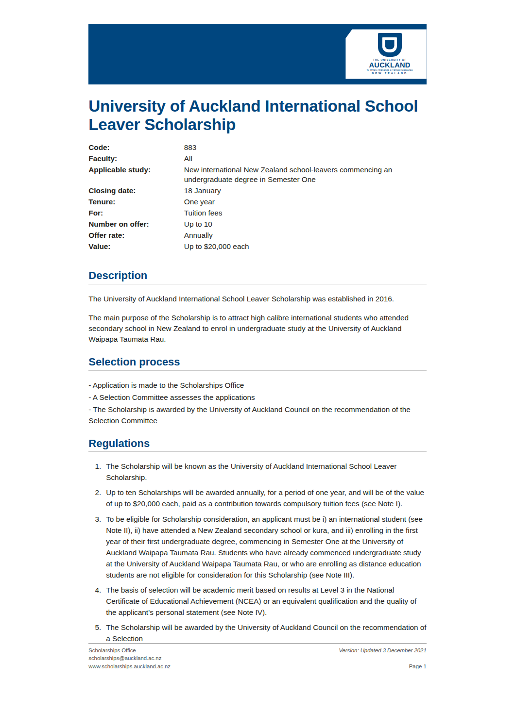THE UNIVERSITY OF
AUCKLAND
Te Whare Wānanga o Tāmaki Makaurau
NEW ZEALAND
University of Auckland International School Leaver Scholarship
| Code: | 883 |
| Faculty: | All |
| Applicable study: | New international New Zealand school-leavers commencing an undergraduate degree in Semester One |
| Closing date: | 18 January |
| Tenure: | One year |
| For: | Tuition fees |
| Number on offer: | Up to 10 |
| Offer rate: | Annually |
| Value: | Up to $20,000 each |
Description
The University of Auckland International School Leaver Scholarship was established in 2016.
The main purpose of the Scholarship is to attract high calibre international students who attended secondary school in New Zealand to enrol in undergraduate study at the University of Auckland Waipapa Taumata Rau.
Selection process
- Application is made to the Scholarships Office
- A Selection Committee assesses the applications
- The Scholarship is awarded by the University of Auckland Council on the recommendation of the Selection Committee
Regulations
The Scholarship will be known as the University of Auckland International School Leaver Scholarship.
Up to ten Scholarships will be awarded annually, for a period of one year, and will be of the value of up to $20,000 each, paid as a contribution towards compulsory tuition fees (see Note I).
To be eligible for Scholarship consideration, an applicant must be i) an international student (see Note II), ii) have attended a New Zealand secondary school or kura, and iii) enrolling in the first year of their first undergraduate degree, commencing in Semester One at the University of Auckland Waipapa Taumata Rau. Students who have already commenced undergraduate study at the University of Auckland Waipapa Taumata Rau, or who are enrolling as distance education students are not eligible for consideration for this Scholarship (see Note III).
The basis of selection will be academic merit based on results at Level 3 in the National Certificate of Educational Achievement (NCEA) or an equivalent qualification and the quality of the applicant’s personal statement (see Note IV).
The Scholarship will be awarded by the University of Auckland Council on the recommendation of a Selection
Scholarships Office
scholarships@auckland.ac.nz
www.scholarships.auckland.ac.nz
Version: Updated 3 December 2021
Page 1